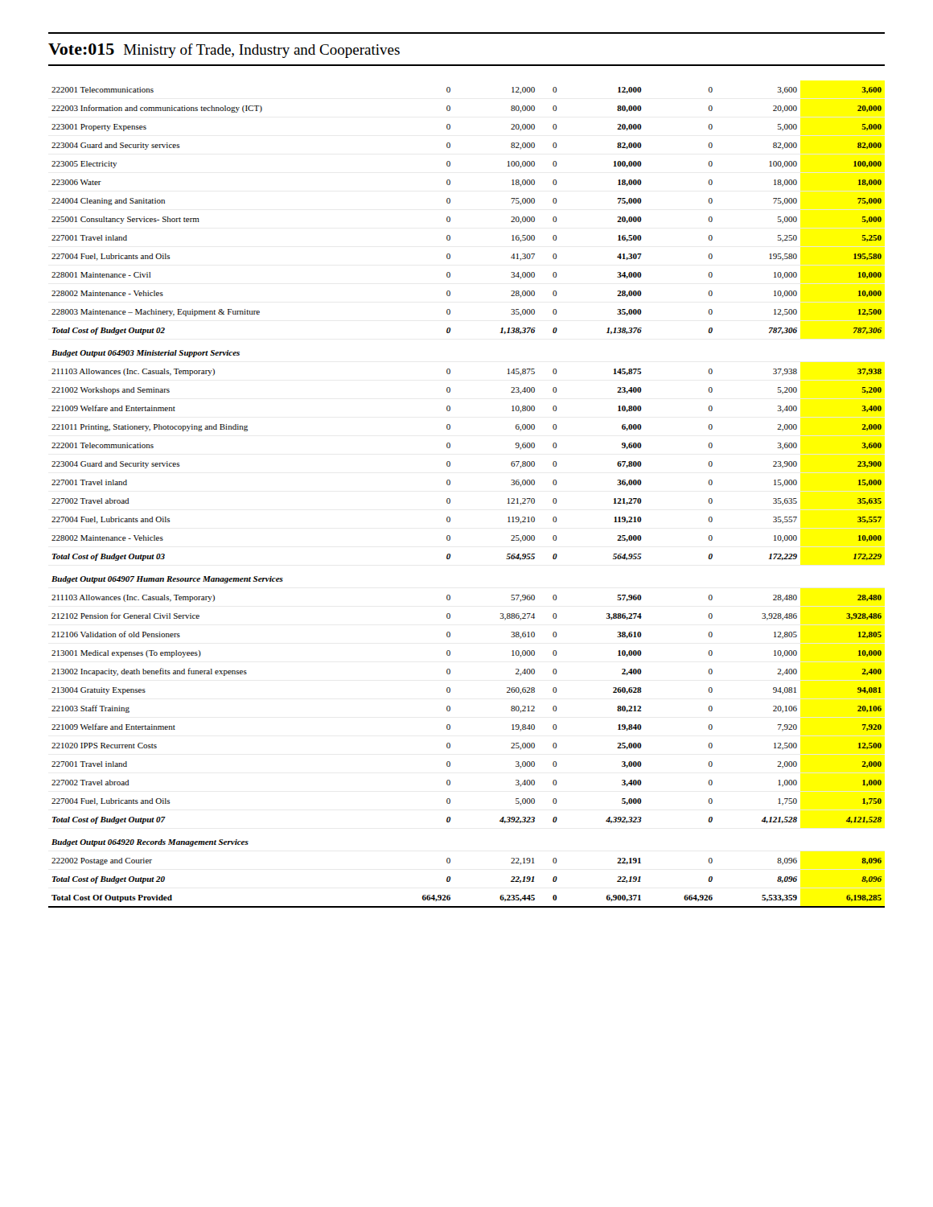Vote:015 Ministry of Trade, Industry and Cooperatives
| 222001 Telecommunications | 0 | 12,000 | 0 | 12,000 | 0 | 3,600 | 3,600 |
| 222003 Information and communications technology (ICT) | 0 | 80,000 | 0 | 80,000 | 0 | 20,000 | 20,000 |
| 223001 Property Expenses | 0 | 20,000 | 0 | 20,000 | 0 | 5,000 | 5,000 |
| 223004 Guard and Security services | 0 | 82,000 | 0 | 82,000 | 0 | 82,000 | 82,000 |
| 223005 Electricity | 0 | 100,000 | 0 | 100,000 | 0 | 100,000 | 100,000 |
| 223006 Water | 0 | 18,000 | 0 | 18,000 | 0 | 18,000 | 18,000 |
| 224004 Cleaning and Sanitation | 0 | 75,000 | 0 | 75,000 | 0 | 75,000 | 75,000 |
| 225001 Consultancy Services- Short term | 0 | 20,000 | 0 | 20,000 | 0 | 5,000 | 5,000 |
| 227001 Travel inland | 0 | 16,500 | 0 | 16,500 | 0 | 5,250 | 5,250 |
| 227004 Fuel, Lubricants and Oils | 0 | 41,307 | 0 | 41,307 | 0 | 195,580 | 195,580 |
| 228001 Maintenance - Civil | 0 | 34,000 | 0 | 34,000 | 0 | 10,000 | 10,000 |
| 228002 Maintenance - Vehicles | 0 | 28,000 | 0 | 28,000 | 0 | 10,000 | 10,000 |
| 228003 Maintenance – Machinery, Equipment & Furniture | 0 | 35,000 | 0 | 35,000 | 0 | 12,500 | 12,500 |
| Total Cost of Budget Output 02 | 0 | 1,138,376 | 0 | 1,138,376 | 0 | 787,306 | 787,306 |
| Budget Output 064903 Ministerial Support Services |
| 211103 Allowances (Inc. Casuals, Temporary) | 0 | 145,875 | 0 | 145,875 | 0 | 37,938 | 37,938 |
| 221002 Workshops and Seminars | 0 | 23,400 | 0 | 23,400 | 0 | 5,200 | 5,200 |
| 221009 Welfare and Entertainment | 0 | 10,800 | 0 | 10,800 | 0 | 3,400 | 3,400 |
| 221011 Printing, Stationery, Photocopying and Binding | 0 | 6,000 | 0 | 6,000 | 0 | 2,000 | 2,000 |
| 222001 Telecommunications | 0 | 9,600 | 0 | 9,600 | 0 | 3,600 | 3,600 |
| 223004 Guard and Security services | 0 | 67,800 | 0 | 67,800 | 0 | 23,900 | 23,900 |
| 227001 Travel inland | 0 | 36,000 | 0 | 36,000 | 0 | 15,000 | 15,000 |
| 227002 Travel abroad | 0 | 121,270 | 0 | 121,270 | 0 | 35,635 | 35,635 |
| 227004 Fuel, Lubricants and Oils | 0 | 119,210 | 0 | 119,210 | 0 | 35,557 | 35,557 |
| 228002 Maintenance - Vehicles | 0 | 25,000 | 0 | 25,000 | 0 | 10,000 | 10,000 |
| Total Cost of Budget Output 03 | 0 | 564,955 | 0 | 564,955 | 0 | 172,229 | 172,229 |
| Budget Output 064907 Human Resource Management Services |
| 211103 Allowances (Inc. Casuals, Temporary) | 0 | 57,960 | 0 | 57,960 | 0 | 28,480 | 28,480 |
| 212102 Pension for General Civil Service | 0 | 3,886,274 | 0 | 3,886,274 | 0 | 3,928,486 | 3,928,486 |
| 212106 Validation of old Pensioners | 0 | 38,610 | 0 | 38,610 | 0 | 12,805 | 12,805 |
| 213001 Medical expenses (To employees) | 0 | 10,000 | 0 | 10,000 | 0 | 10,000 | 10,000 |
| 213002 Incapacity, death benefits and funeral expenses | 0 | 2,400 | 0 | 2,400 | 0 | 2,400 | 2,400 |
| 213004 Gratuity Expenses | 0 | 260,628 | 0 | 260,628 | 0 | 94,081 | 94,081 |
| 221003 Staff Training | 0 | 80,212 | 0 | 80,212 | 0 | 20,106 | 20,106 |
| 221009 Welfare and Entertainment | 0 | 19,840 | 0 | 19,840 | 0 | 7,920 | 7,920 |
| 221020 IPPS Recurrent Costs | 0 | 25,000 | 0 | 25,000 | 0 | 12,500 | 12,500 |
| 227001 Travel inland | 0 | 3,000 | 0 | 3,000 | 0 | 2,000 | 2,000 |
| 227002 Travel abroad | 0 | 3,400 | 0 | 3,400 | 0 | 1,000 | 1,000 |
| 227004 Fuel, Lubricants and Oils | 0 | 5,000 | 0 | 5,000 | 0 | 1,750 | 1,750 |
| Total Cost of Budget Output 07 | 0 | 4,392,323 | 0 | 4,392,323 | 0 | 4,121,528 | 4,121,528 |
| Budget Output 064920 Records Management Services |
| 222002 Postage and Courier | 0 | 22,191 | 0 | 22,191 | 0 | 8,096 | 8,096 |
| Total Cost of Budget Output 20 | 0 | 22,191 | 0 | 22,191 | 0 | 8,096 | 8,096 |
| Total Cost Of Outputs Provided | 664,926 | 6,235,445 | 0 | 6,900,371 | 664,926 | 5,533,359 | 6,198,285 |